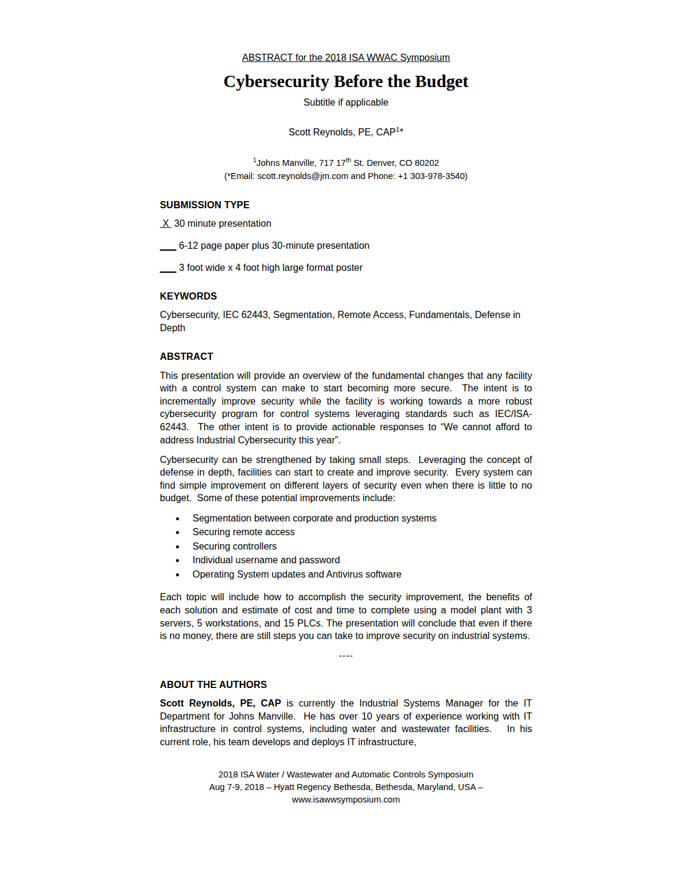ABSTRACT for the 2018 ISA WWAC Symposium
Cybersecurity Before the Budget
Subtitle if applicable
Scott Reynolds, PE, CAP1*
1Johns Manville, 717 17th St. Denver, CO 80202 (*Email: scott.reynolds@jm.com and Phone: +1 303-978-3540)
SUBMISSION TYPE
X 30 minute presentation
___ 6-12 page paper plus 30-minute presentation
___ 3 foot wide x 4 foot high large format poster
KEYWORDS
Cybersecurity, IEC 62443, Segmentation, Remote Access, Fundamentals, Defense in Depth
ABSTRACT
This presentation will provide an overview of the fundamental changes that any facility with a control system can make to start becoming more secure. The intent is to incrementally improve security while the facility is working towards a more robust cybersecurity program for control systems leveraging standards such as IEC/ISA-62443. The other intent is to provide actionable responses to “We cannot afford to address Industrial Cybersecurity this year”.
Cybersecurity can be strengthened by taking small steps. Leveraging the concept of defense in depth, facilities can start to create and improve security. Every system can find simple improvement on different layers of security even when there is little to no budget. Some of these potential improvements include:
Segmentation between corporate and production systems
Securing remote access
Securing controllers
Individual username and password
Operating System updates and Antivirus software
Each topic will include how to accomplish the security improvement, the benefits of each solution and estimate of cost and time to complete using a model plant with 3 servers, 5 workstations, and 15 PLCs. The presentation will conclude that even if there is no money, there are still steps you can take to improve security on industrial systems.
----
ABOUT THE AUTHORS
Scott Reynolds, PE, CAP is currently the Industrial Systems Manager for the IT Department for Johns Manville. He has over 10 years of experience working with IT infrastructure in control systems, including water and wastewater facilities. In his current role, his team develops and deploys IT infrastructure,
2018 ISA Water / Wastewater and Automatic Controls Symposium
Aug 7-9, 2018 – Hyatt Regency Bethesda, Bethesda, Maryland, USA –
www.isawwsymposium.com